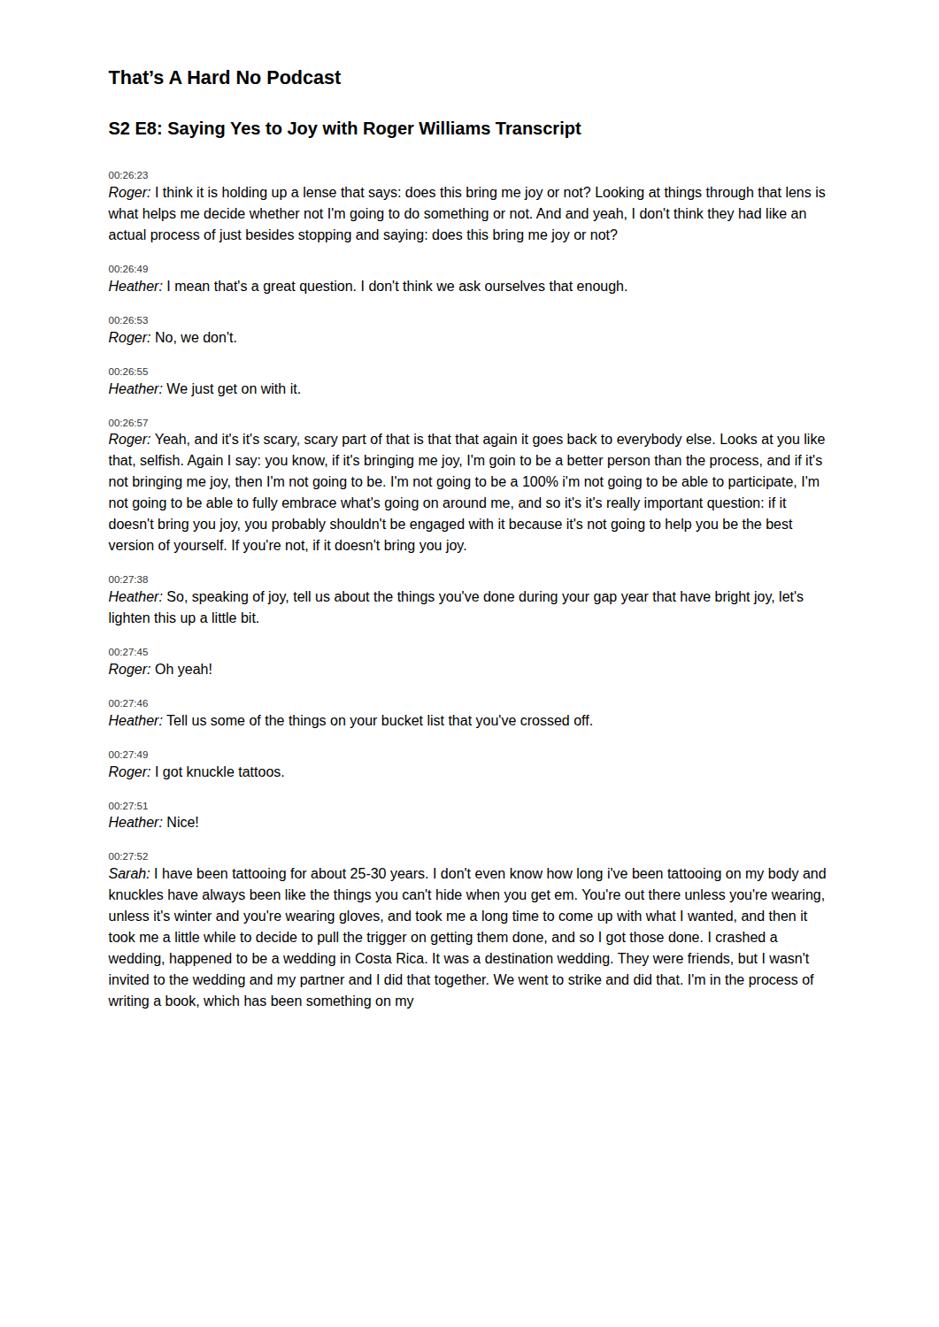That’s A Hard No Podcast
S2 E8: Saying Yes to Joy with Roger Williams Transcript
00:26:23
Roger: I think it is holding up a lense that says: does this bring me joy or not? Looking at things through that lens is what helps me decide whether not I'm going to do something or not. And and yeah, I don't think they had like an actual process of just besides stopping and saying: does this bring me joy or not?
00:26:49
Heather: I mean that's a great question. I don't think we ask ourselves that enough.
00:26:53
Roger: No, we don't.
00:26:55
Heather: We just get on with it.
00:26:57
Roger: Yeah, and it's it's scary, scary part of that is that that again it goes back to everybody else. Looks at you like that, selfish. Again I say: you know, if it's bringing me joy, I'm goin to be a better person than the process, and if it's not bringing me joy, then I'm not going to be. I'm not going to be a 100% i'm not going to be able to participate, I'm not going to be able to fully embrace what's going on around me, and so it's it's really important question: if it doesn't bring you joy, you probably shouldn't be engaged with it because it's not going to help you be the best version of yourself. If you're not, if it doesn't bring you joy.
00:27:38
Heather: So, speaking of joy, tell us about the things you've done during your gap year that have bright joy, let's lighten this up a little bit.
00:27:45
Roger: Oh yeah!
00:27:46
Heather: Tell us some of the things on your bucket list that you've crossed off.
00:27:49
Roger: I got knuckle tattoos.
00:27:51
Heather: Nice!
00:27:52
Sarah: I have been tattooing for about 25-30 years. I don't even know how long i've been tattooing on my body and knuckles have always been like the things you can't hide when you get em. You're out there unless you're wearing, unless it's winter and you're wearing gloves, and took me a long time to come up with what I wanted, and then it took me a little while to decide to pull the trigger on getting them done, and so I got those done. I crashed a wedding, happened to be a wedding in Costa Rica. It was a destination wedding. They were friends, but I wasn't invited to the wedding and my partner and I did that together. We went to strike and did that. I'm in the process of writing a book, which has been something on my